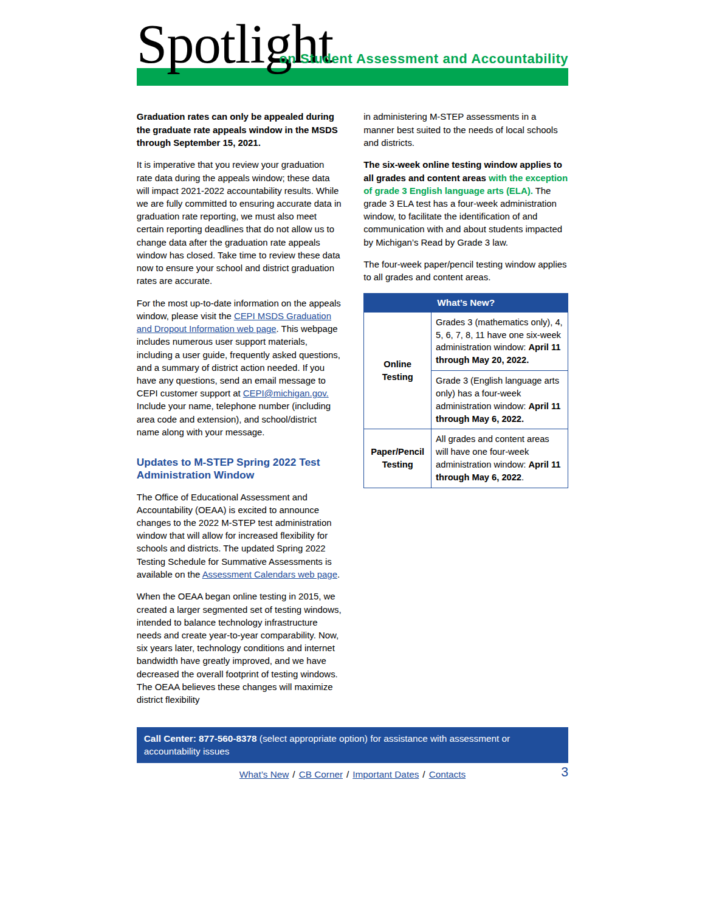Spotlight
on Student Assessment and Accountability
Graduation rates can only be appealed during the graduate rate appeals window in the MSDS through September 15, 2021.
It is imperative that you review your graduation rate data during the appeals window; these data will impact 2021-2022 accountability results. While we are fully committed to ensuring accurate data in graduation rate reporting, we must also meet certain reporting deadlines that do not allow us to change data after the graduation rate appeals window has closed. Take time to review these data now to ensure your school and district graduation rates are accurate.
For the most up-to-date information on the appeals window, please visit the CEPI MSDS Graduation and Dropout Information web page. This webpage includes numerous user support materials, including a user guide, frequently asked questions, and a summary of district action needed. If you have any questions, send an email message to CEPI customer support at CEPI@michigan.gov. Include your name, telephone number (including area code and extension), and school/district name along with your message.
Updates to M-STEP Spring 2022 Test Administration Window
The Office of Educational Assessment and Accountability (OEAA) is excited to announce changes to the 2022 M-STEP test administration window that will allow for increased flexibility for schools and districts. The updated Spring 2022 Testing Schedule for Summative Assessments is available on the Assessment Calendars web page.
When the OEAA began online testing in 2015, we created a larger segmented set of testing windows, intended to balance technology infrastructure needs and create year-to-year comparability. Now, six years later, technology conditions and internet bandwidth have greatly improved, and we have decreased the overall footprint of testing windows. The OEAA believes these changes will maximize district flexibility
in administering M-STEP assessments in a manner best suited to the needs of local schools and districts.
The six-week online testing window applies to all grades and content areas with the exception of grade 3 English language arts (ELA). The grade 3 ELA test has a four-week administration window, to facilitate the identification of and communication with and about students impacted by Michigan’s Read by Grade 3 law.
The four-week paper/pencil testing window applies to all grades and content areas.
| What’s New? |
| --- |
| Online Testing | Grades 3 (mathematics only), 4, 5, 6, 7, 8, 11 have one six-week administration window: April 11 through May 20, 2022. |
| Grade 3 (English language arts only) has a four-week administration window: April 11 through May 6, 2022. |
| Paper/Pencil Testing | All grades and content areas will have one four-week administra­tion window: April 11 through May 6, 2022 . |
Call Center: 877-560-8378 (select appropriate option) for assistance with assessment or accountability issues
What’s New / CB Corner / Important Dates / Contacts 3